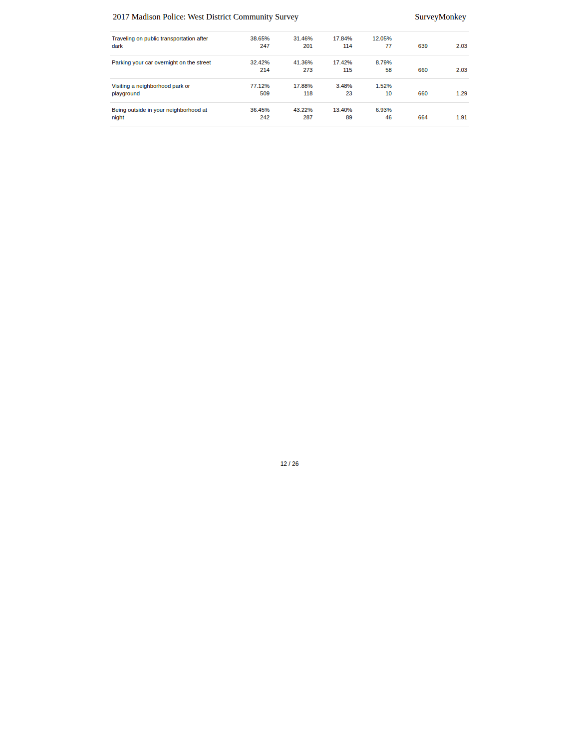2017 Madison Police: West District Community Survey
SurveyMonkey
| Traveling on public transportation after dark | 38.65% 247 | 31.46% 201 | 17.84% 114 | 12.05% 77 | 639 | 2.03 |
| Parking your car overnight on the street | 32.42% 214 | 41.36% 273 | 17.42% 115 | 8.79% 58 | 660 | 2.03 |
| Visiting a neighborhood park or playground | 77.12% 509 | 17.88% 118 | 3.48% 23 | 1.52% 10 | 660 | 1.29 |
| Being outside in your neighborhood at night | 36.45% 242 | 43.22% 287 | 13.40% 89 | 6.93% 46 | 664 | 1.91 |
12 / 26